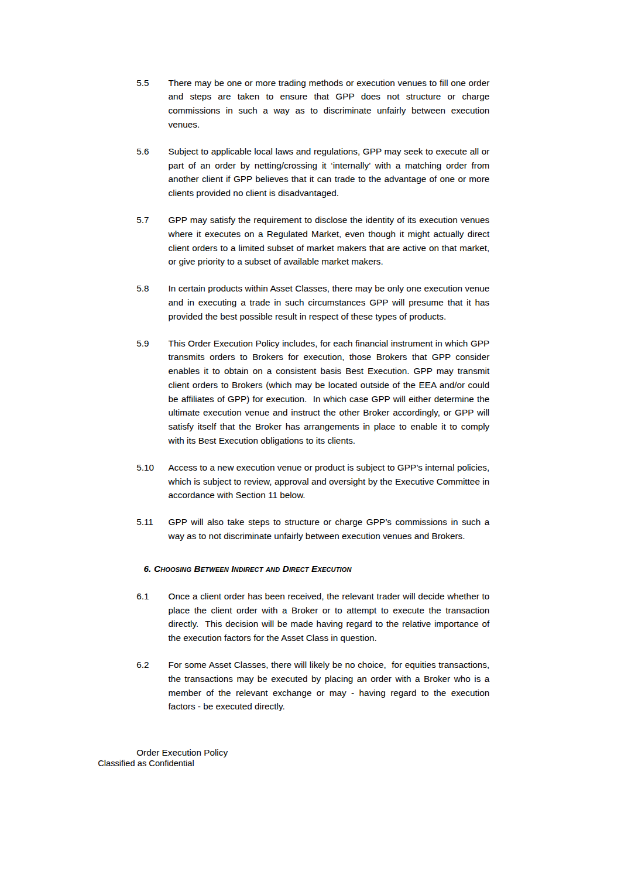5.5
There may be one or more trading methods or execution venues to fill one order and steps are taken to ensure that GPP does not structure or charge commissions in such a way as to discriminate unfairly between execution venues.
5.6
Subject to applicable local laws and regulations, GPP may seek to execute all or part of an order by netting/crossing it ‘internally’ with a matching order from another client if GPP believes that it can trade to the advantage of one or more clients provided no client is disadvantaged.
5.7
GPP may satisfy the requirement to disclose the identity of its execution venues where it executes on a Regulated Market, even though it might actually direct client orders to a limited subset of market makers that are active on that market, or give priority to a subset of available market makers.
5.8
In certain products within Asset Classes, there may be only one execution venue and in executing a trade in such circumstances GPP will presume that it has provided the best possible result in respect of these types of products.
5.9
This Order Execution Policy includes, for each financial instrument in which GPP transmits orders to Brokers for execution, those Brokers that GPP consider enables it to obtain on a consistent basis Best Execution. GPP may transmit client orders to Brokers (which may be located outside of the EEA and/or could be affiliates of GPP) for execution. In which case GPP will either determine the ultimate execution venue and instruct the other Broker accordingly, or GPP will satisfy itself that the Broker has arrangements in place to enable it to comply with its Best Execution obligations to its clients.
5.10
Access to a new execution venue or product is subject to GPP’s internal policies, which is subject to review, approval and oversight by the Executive Committee in accordance with Section 11 below.
5.11
GPP will also take steps to structure or charge GPP’s commissions in such a way as to not discriminate unfairly between execution venues and Brokers.
6. Choosing Between Indirect and Direct Execution
6.1
Once a client order has been received, the relevant trader will decide whether to place the client order with a Broker or to attempt to execute the transaction directly. This decision will be made having regard to the relative importance of the execution factors for the Asset Class in question.
6.2
For some Asset Classes, there will likely be no choice, for equities transactions, the transactions may be executed by placing an order with a Broker who is a member of the relevant exchange or may - having regard to the execution factors - be executed directly.
Order Execution Policy
Classified as Confidential